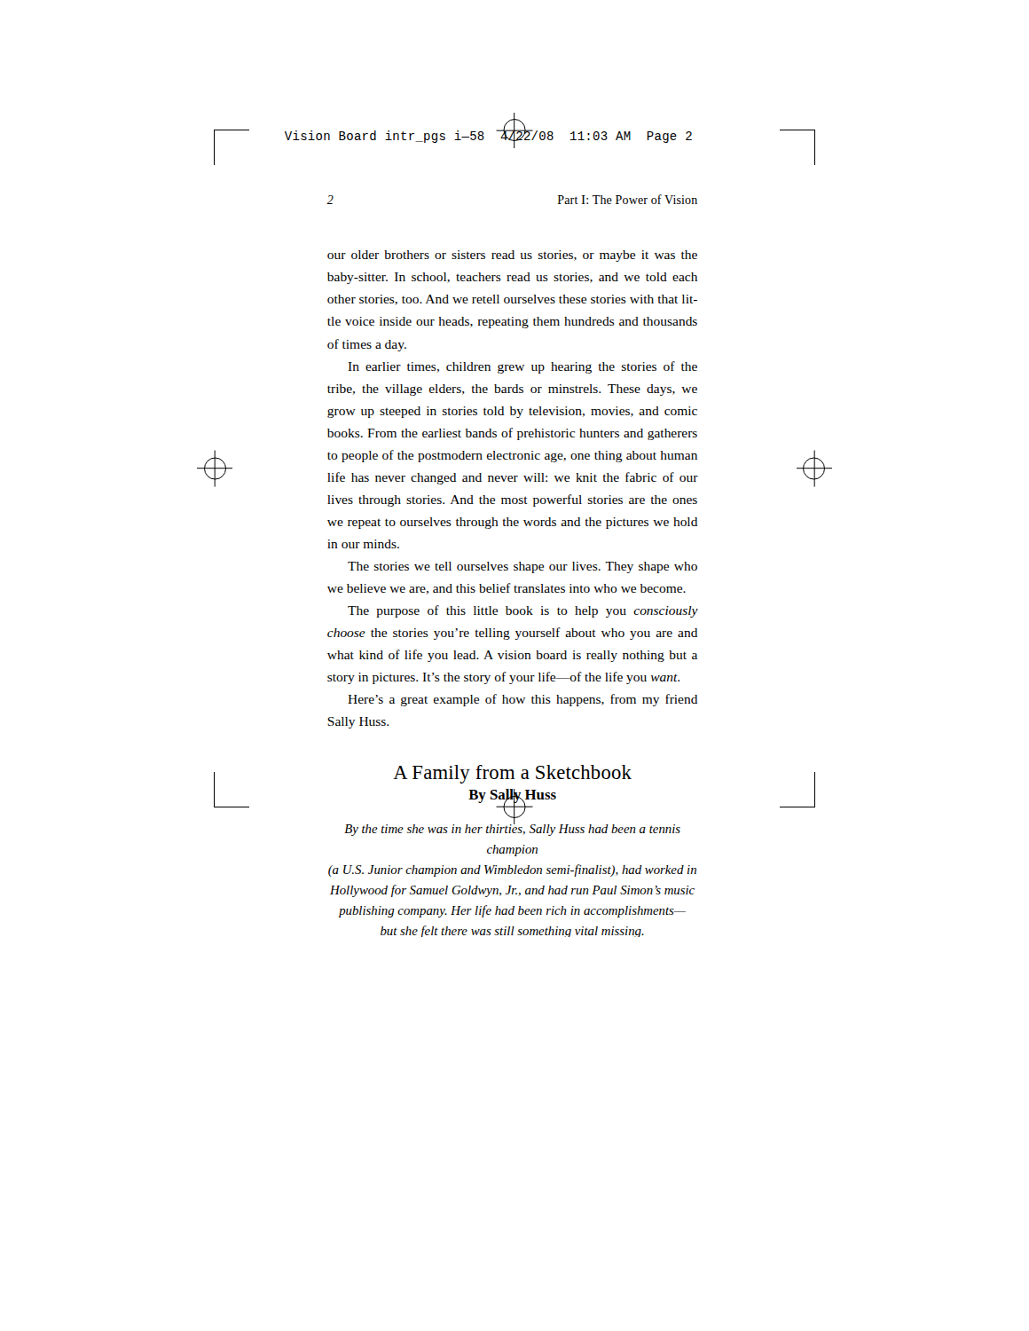Vision Board intr_pgs i—58 4/22/08 11:03 AM Page 2
2 Part I: The Power of Vision
our older brothers or sisters read us stories, or maybe it was the baby‑sitter. In school, teachers read us stories, and we told each other stories, too. And we retell ourselves these stories with that little voice inside our heads, repeating them hundreds and thousands of times a day.
In earlier times, children grew up hearing the stories of the tribe, the village elders, the bards or minstrels. These days, we grow up steeped in stories told by television, movies, and comic books. From the earliest bands of prehistoric hunters and gatherers to people of the postmodern electronic age, one thing about human life has never changed and never will: we knit the fabric of our lives through stories. And the most powerful stories are the ones we repeat to ourselves through the words and the pictures we hold in our minds.
The stories we tell ourselves shape our lives. They shape who we believe we are, and this belief translates into who we become.
The purpose of this little book is to help you consciously choose the stories you’re telling yourself about who you are and what kind of life you lead. A vision board is really nothing but a story in pictures. It’s the story of your life—of the life you want.
Here’s a great example of how this happens, from my friend Sally Huss.
A Family from a Sketchbook
By Sally Huss
By the time she was in her thirties, Sally Huss had been a tennis champion
(a U.S. Junior champion and Wimbledon semi-finalist), had worked in
Hollywood for Samuel Goldwyn, Jr., and had run Paul Simon’s music
publishing company. Her life had been rich in accomplishments—
but she felt there was still something vital missing.